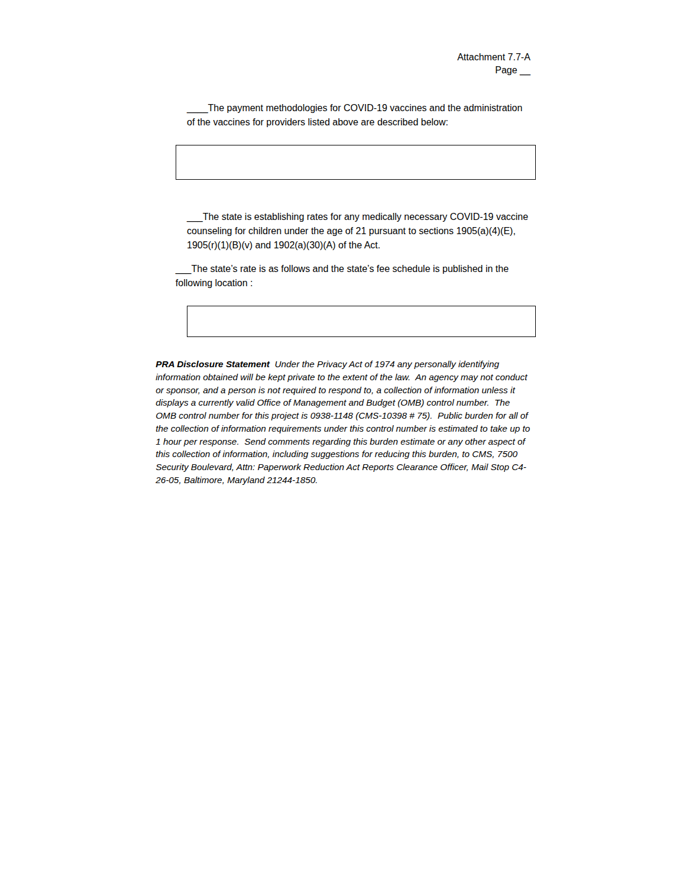Attachment 7.7-A
Page __
____The payment methodologies for COVID-19 vaccines and the administration of the vaccines for providers listed above are described below:
___The state is establishing rates for any medically necessary COVID-19 vaccine counseling for children under the age of 21 pursuant to sections 1905(a)(4)(E), 1905(r)(1)(B)(v) and 1902(a)(30)(A) of the Act.
___The state’s rate is as follows and the state’s fee schedule is published in the following location :
PRA Disclosure Statement Under the Privacy Act of 1974 any personally identifying information obtained will be kept private to the extent of the law. An agency may not conduct or sponsor, and a person is not required to respond to, a collection of information unless it displays a currently valid Office of Management and Budget (OMB) control number. The OMB control number for this project is 0938-1148 (CMS-10398 # 75). Public burden for all of the collection of information requirements under this control number is estimated to take up to 1 hour per response. Send comments regarding this burden estimate or any other aspect of this collection of information, including suggestions for reducing this burden, to CMS, 7500 Security Boulevard, Attn: Paperwork Reduction Act Reports Clearance Officer, Mail Stop C4-26-05, Baltimore, Maryland 21244-1850.